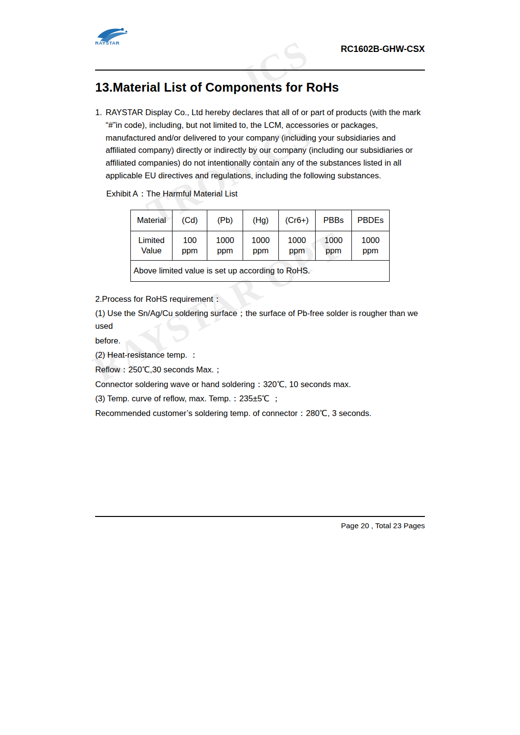ICS TRONICS RAYSTAR OPT
RAYSTAR
RC1602B-GHW-CSX
13.Material List of Components for RoHs
1.
RAYSTAR Display Co., Ltd hereby declares that all of or part of products (with the mark “#”in code), including, but not limited to, the LCM, accessories or packages, manufactured and/or delivered to your company (including your subsidiaries and affiliated company) directly or indirectly by our company (including our subsidiaries or affiliated companies) do not intentionally contain any of the substances listed in all applicable EU directives and regulations, including the following substances.
Exhibit A：The Harmful Material List
| Material | (Cd) | (Pb) | (Hg) | (Cr6+) | PBBs | PBDEs |
| Limited Value | 100 ppm | 1000 ppm | 1000 ppm | 1000 ppm | 1000 ppm | 1000 ppm |
| Above limited value is set up according to RoHS. |
2.Process for RoHS requirement：
(1) Use the Sn/Ag/Cu soldering surface；the surface of Pb-free solder is rougher than we used
before.
(2) Heat-resistance temp. ：
Reflow：250℃,30 seconds Max.；
Connector soldering wave or hand soldering：320℃, 10 seconds max.
(3) Temp. curve of reflow, max. Temp.：235±5℃ ；
Recommended customer’s soldering temp. of connector：280℃, 3 seconds.
Page 20 , Total 23 Pages